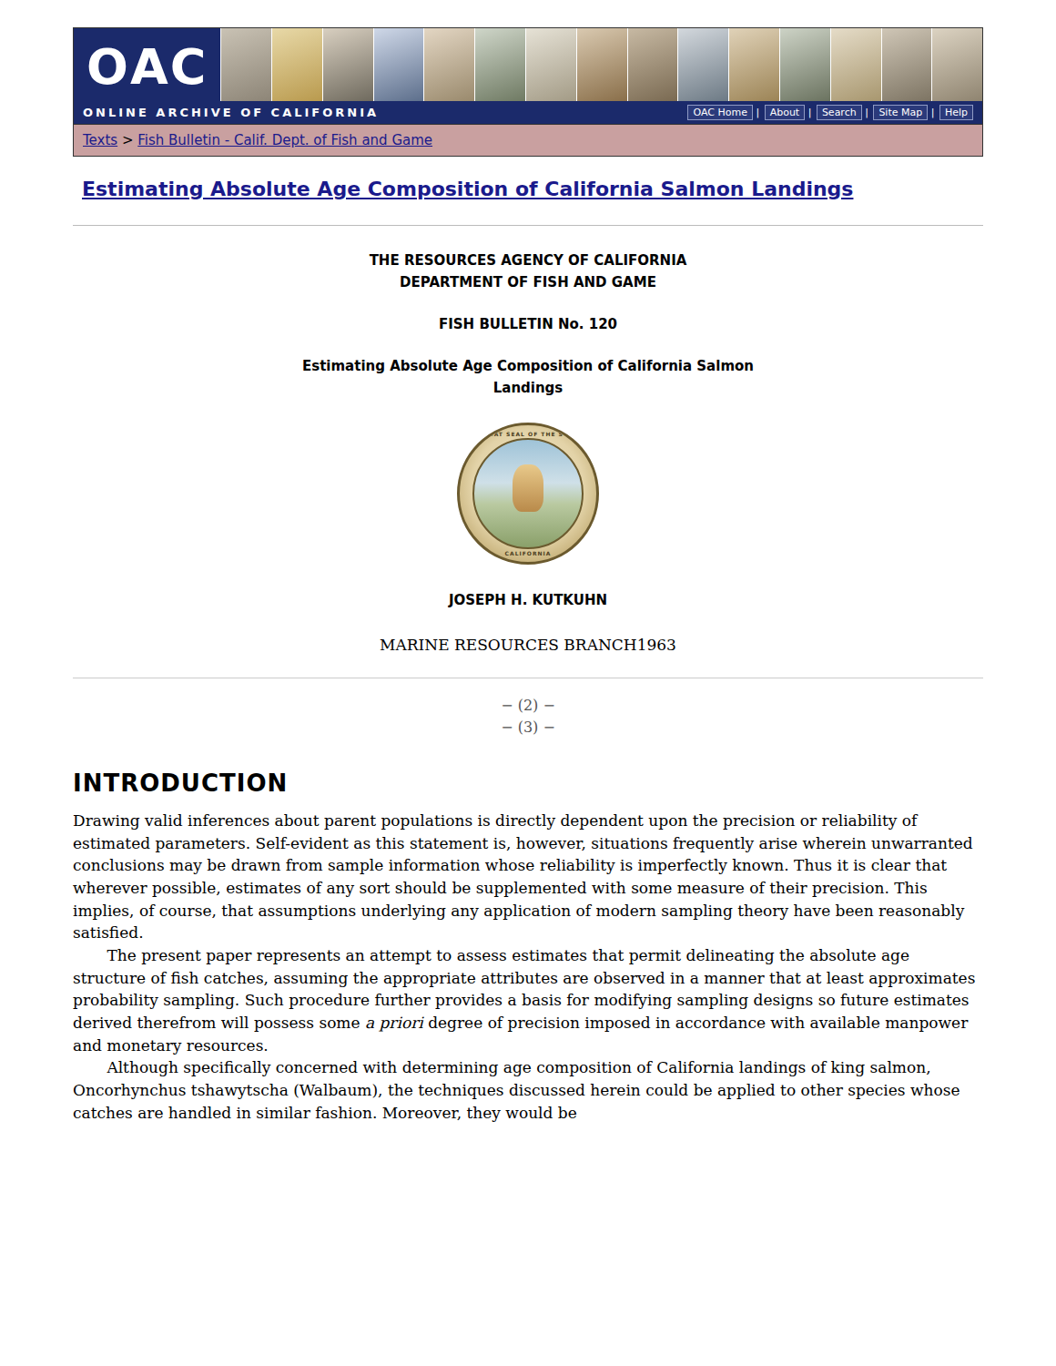OAC
ONLINE ARCHIVE OF CALIFORNIA OAC Home | About | Search | Site Map | Help
Texts > Fish Bulletin - Calif. Dept. of Fish and Game
Estimating Absolute Age Composition of California Salmon Landings
THE RESOURCES AGENCY OF CALIFORNIA
DEPARTMENT OF FISH AND GAME
FISH BULLETIN No. 120
Estimating Absolute Age Composition of California Salmon
Landings
THE GREAT SEAL OF THE STATE OF
CALIFORNIA
JOSEPH H. KUTKUHN
MARINE RESOURCES BRANCH1963
− (2) −
− (3) −
INTRODUCTION
Drawing valid inferences about parent populations is directly dependent upon the precision or reliability of estimated parameters. Self-evident as this statement is, however, situations frequently arise wherein unwarranted conclusions may be drawn from sample information whose reliability is imperfectly known. Thus it is clear that wherever possible, estimates of any sort should be supplemented with some measure of their precision. This implies, of course, that assumptions underlying any application of modern sampling theory have been reasonably satisfied.
The present paper represents an attempt to assess estimates that permit delineating the absolute age structure of fish catches, assuming the appropriate attributes are observed in a manner that at least approximates probability sampling. Such procedure further provides a basis for modifying sampling designs so future estimates derived therefrom will possess some a priori degree of precision imposed in accordance with available manpower and monetary resources.
Although specifically concerned with determining age composition of California landings of king salmon, Oncorhynchus tshawytscha (Walbaum), the techniques discussed herein could be applied to other species whose catches are handled in similar fashion. Moreover, they would be